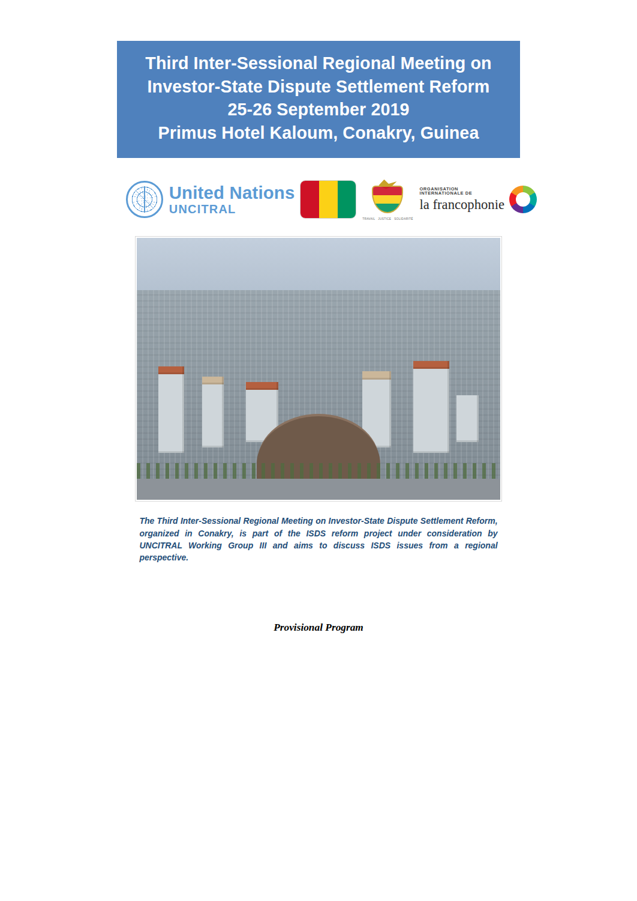Third Inter-Sessional Regional Meeting on
Investor-State Dispute Settlement Reform
25-26 September 2019
Primus Hotel Kaloum, Conakry, Guinea
United Nations
UNCITRAL
TRAVAIL JUSTICE SOLIDARITÉ
Organisation
Internationale de
la francophonie
The Third Inter-Sessional Regional Meeting on Investor-State Dispute Settlement Reform, organized in Conakry, is part of the ISDS reform project under consideration by UNCITRAL Working Group III and aims to discuss ISDS issues from a regional perspective.
Provisional Program